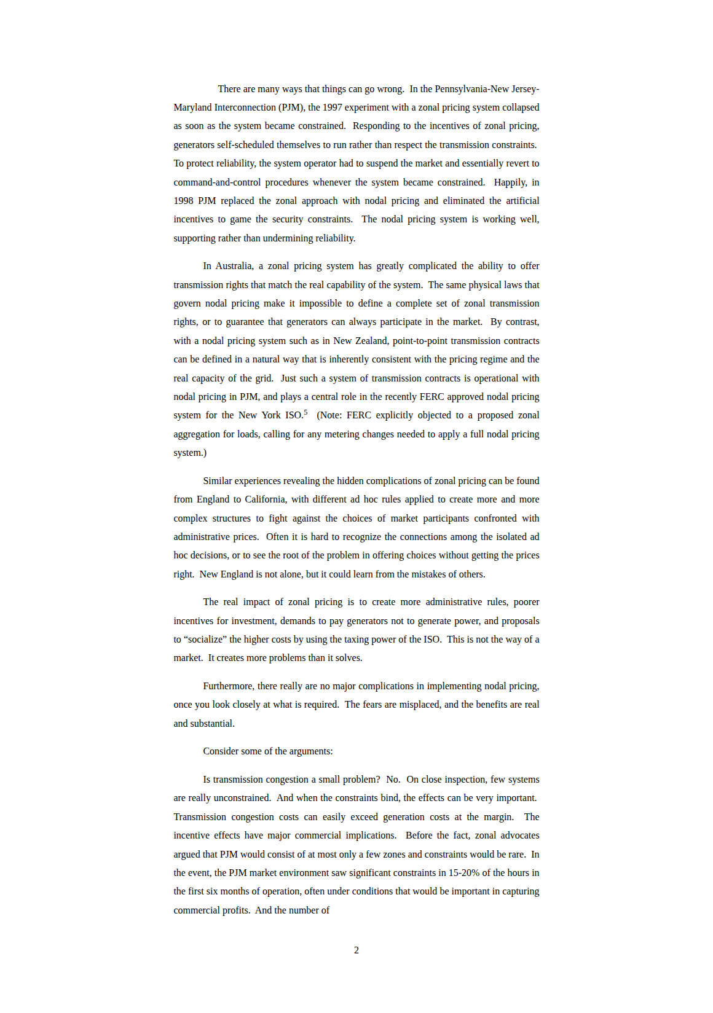There are many ways that things can go wrong. In the Pennsylvania-New Jersey-Maryland Interconnection (PJM), the 1997 experiment with a zonal pricing system collapsed as soon as the system became constrained. Responding to the incentives of zonal pricing, generators self-scheduled themselves to run rather than respect the transmission constraints. To protect reliability, the system operator had to suspend the market and essentially revert to command-and-control procedures whenever the system became constrained. Happily, in 1998 PJM replaced the zonal approach with nodal pricing and eliminated the artificial incentives to game the security constraints. The nodal pricing system is working well, supporting rather than undermining reliability.
In Australia, a zonal pricing system has greatly complicated the ability to offer transmission rights that match the real capability of the system. The same physical laws that govern nodal pricing make it impossible to define a complete set of zonal transmission rights, or to guarantee that generators can always participate in the market. By contrast, with a nodal pricing system such as in New Zealand, point-to-point transmission contracts can be defined in a natural way that is inherently consistent with the pricing regime and the real capacity of the grid. Just such a system of transmission contracts is operational with nodal pricing in PJM, and plays a central role in the recently FERC approved nodal pricing system for the New York ISO.5 (Note: FERC explicitly objected to a proposed zonal aggregation for loads, calling for any metering changes needed to apply a full nodal pricing system.)
Similar experiences revealing the hidden complications of zonal pricing can be found from England to California, with different ad hoc rules applied to create more and more complex structures to fight against the choices of market participants confronted with administrative prices. Often it is hard to recognize the connections among the isolated ad hoc decisions, or to see the root of the problem in offering choices without getting the prices right. New England is not alone, but it could learn from the mistakes of others.
The real impact of zonal pricing is to create more administrative rules, poorer incentives for investment, demands to pay generators not to generate power, and proposals to “socialize” the higher costs by using the taxing power of the ISO. This is not the way of a market. It creates more problems than it solves.
Furthermore, there really are no major complications in implementing nodal pricing, once you look closely at what is required. The fears are misplaced, and the benefits are real and substantial.
Consider some of the arguments:
Is transmission congestion a small problem? No. On close inspection, few systems are really unconstrained. And when the constraints bind, the effects can be very important. Transmission congestion costs can easily exceed generation costs at the margin. The incentive effects have major commercial implications. Before the fact, zonal advocates argued that PJM would consist of at most only a few zones and constraints would be rare. In the event, the PJM market environment saw significant constraints in 15-20% of the hours in the first six months of operation, often under conditions that would be important in capturing commercial profits. And the number of
2